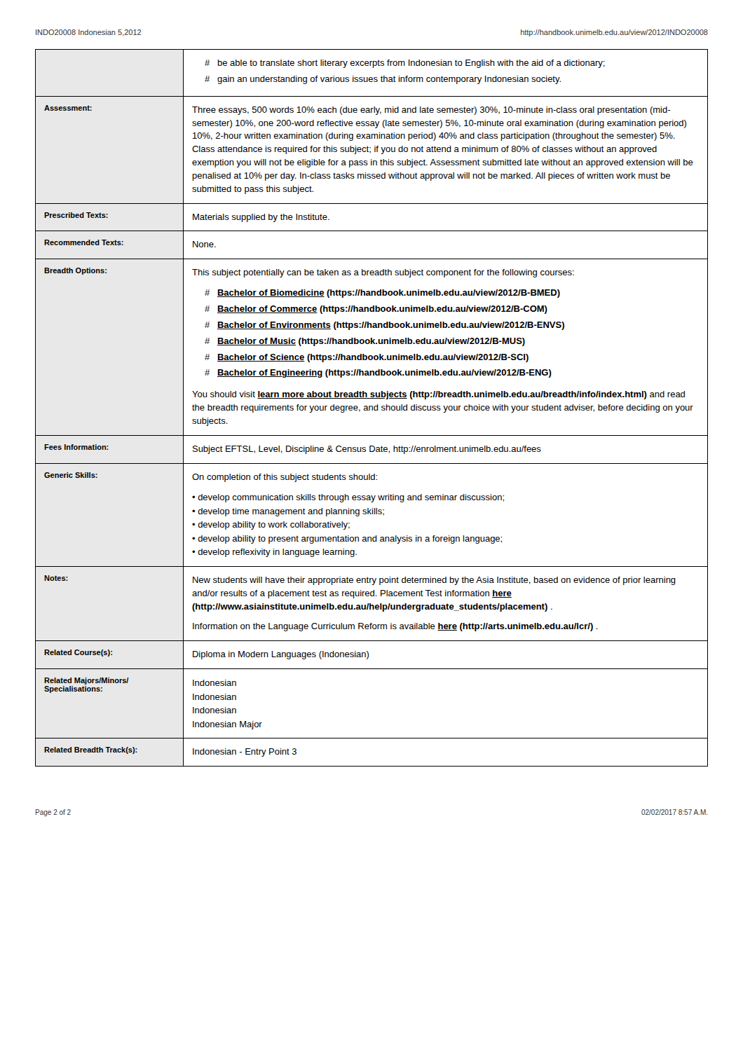INDO20008 Indonesian 5,2012
http://handbook.unimelb.edu.au/view/2012/INDO20008
| | be able to translate short literary excerpts from Indonesian to English with the aid of a dictionary; gain an understanding of various issues that inform contemporary Indonesian society. |
| Assessment: | Three essays, 500 words 10% each (due early, mid and late semester) 30%, 10-minute in-class oral presentation (mid-semester) 10%, one 200-word reflective essay (late semester) 5%, 10-minute oral examination (during examination period) 10%, 2-hour written examination (during examination period) 40% and class participation (throughout the semester) 5%. Class attendance is required for this subject; if you do not attend a minimum of 80% of classes without an approved exemption you will not be eligible for a pass in this subject. Assessment submitted late without an approved extension will be penalised at 10% per day. In-class tasks missed without approval will not be marked. All pieces of written work must be submitted to pass this subject. |
| Prescribed Texts: | Materials supplied by the Institute. |
| Recommended Texts: | None. |
| Breadth Options: | This subject potentially can be taken as a breadth subject component for the following courses: Bachelor of Biomedicine (https://handbook.unimelb.edu.au/view/2012/B-BMED) Bachelor of Commerce (https://handbook.unimelb.edu.au/view/2012/B-COM) Bachelor of Environments (https://handbook.unimelb.edu.au/view/2012/B-ENVS) Bachelor of Music (https://handbook.unimelb.edu.au/view/2012/B-MUS) Bachelor of Science (https://handbook.unimelb.edu.au/view/2012/B-SCI) Bachelor of Engineering (https://handbook.unimelb.edu.au/view/2012/B-ENG) You should visit learn more about breadth subjects (http://breadth.unimelb.edu.au/breadth/info/index.html) and read the breadth requirements for your degree, and should discuss your choice with your student adviser, before deciding on your subjects. |
| Fees Information: | Subject EFTSL, Level, Discipline & Census Date, http://enrolment.unimelb.edu.au/fees |
| Generic Skills: | On completion of this subject students should: • develop communication skills through essay writing and seminar discussion; • develop time management and planning skills; • develop ability to work collaboratively; • develop ability to present argumentation and analysis in a foreign language; • develop reflexivity in language learning. |
| Notes: | New students will have their appropriate entry point determined by the Asia Institute, based on evidence of prior learning and/or results of a placement test as required. Placement Test information here (http://www.asiainstitute.unimelb.edu.au/help/undergraduate_students/placement) . Information on the Language Curriculum Reform is available here (http://arts.unimelb.edu.au/lcr/) . |
| Related Course(s): | Diploma in Modern Languages (Indonesian) |
| Related Majors/Minors/ Specialisations: | Indonesian Indonesian Indonesian Indonesian Major |
| Related Breadth Track(s): | Indonesian - Entry Point 3 |
Page 2 of 2
02/02/2017 8:57 A.M.